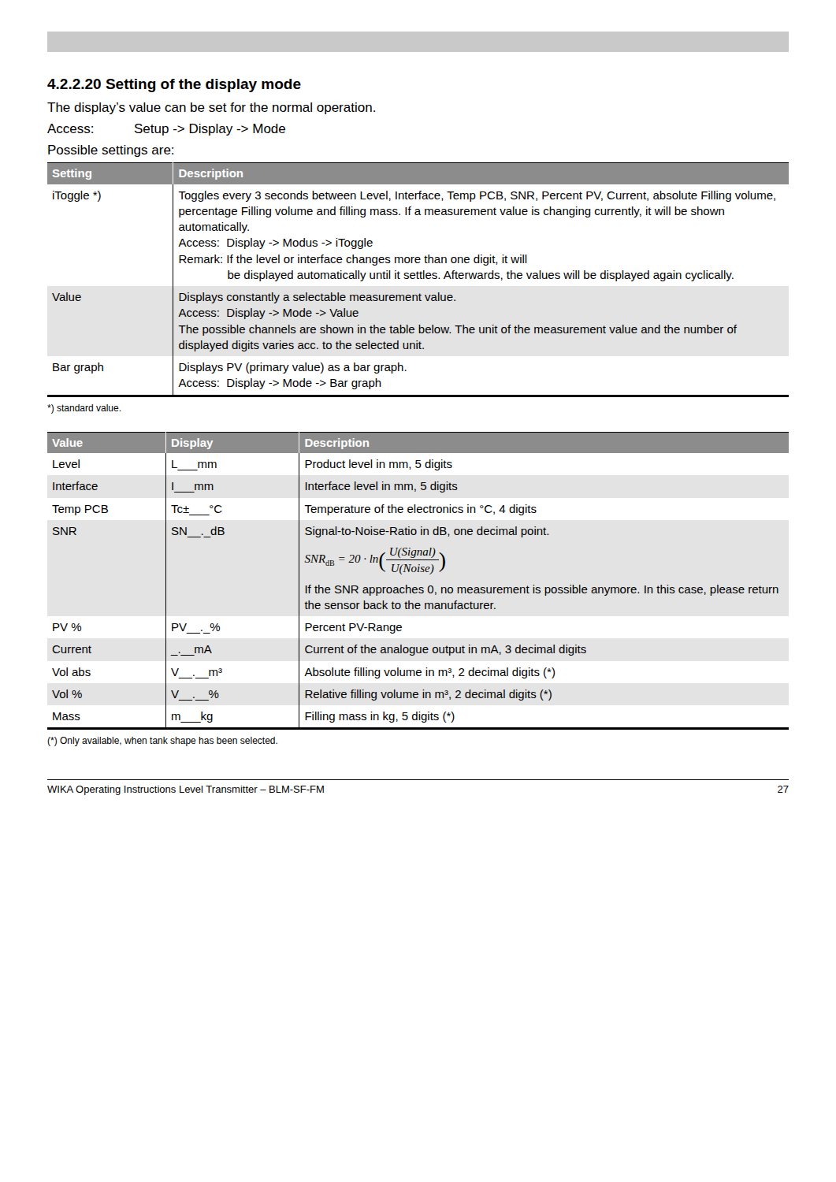4.2.2.20 Setting of the display mode
The display’s value can be set for the normal operation.
Access: Setup -> Display -> Mode
Possible settings are:
| Setting | Description |
| --- | --- |
| iToggle *) | Toggles every 3 seconds between Level, Interface, Temp PCB, SNR, Percent PV, Current, absolute Filling volume, percentage Filling volume and filling mass. If a measurement value is changing currently, it will be shown automatically. Access: Display -> Modus -> iToggle Remark: If the level or interface changes more than one digit, it will be displayed automatically until it settles. Afterwards, the values will be displayed again cyclically. |
| Value | Displays constantly a selectable measurement value. Access: Display -> Mode -> Value The possible channels are shown in the table below. The unit of the measurement value and the number of displayed digits varies acc. to the selected unit. |
| Bar graph | Displays PV (primary value) as a bar graph. Access: Display -> Mode -> Bar graph |
*) standard value.
| Value | Display | Description |
| --- | --- | --- |
| Level | L___mm | Product level in mm, 5 digits |
| Interface | I___mm | Interface level in mm, 5 digits |
| Temp PCB | Tc±___°C | Temperature of the electronics in °C, 4 digits |
| SNR | SN__._dB | Signal-to-Noise-Ratio in dB, one decimal point. SNR dB = 20 · ln ( U(Signal) U(Noise) ) If the SNR approaches 0, no measurement is possible anymore. In this case, please return the sensor back to the manufacturer. |
| PV % | PV__._% | Percent PV-Range |
| Current | _.__mA | Current of the analogue output in mA, 3 decimal digits |
| Vol abs | V__.__m³ | Absolute filling volume in m³, 2 decimal digits (*) |
| Vol % | V__.__% | Relative filling volume in m³, 2 decimal digits (*) |
| Mass | m___kg | Filling mass in kg, 5 digits (*) |
(*) Only available, when tank shape has been selected.
WIKA Operating Instructions Level Transmitter – BLM-SF-FM 27